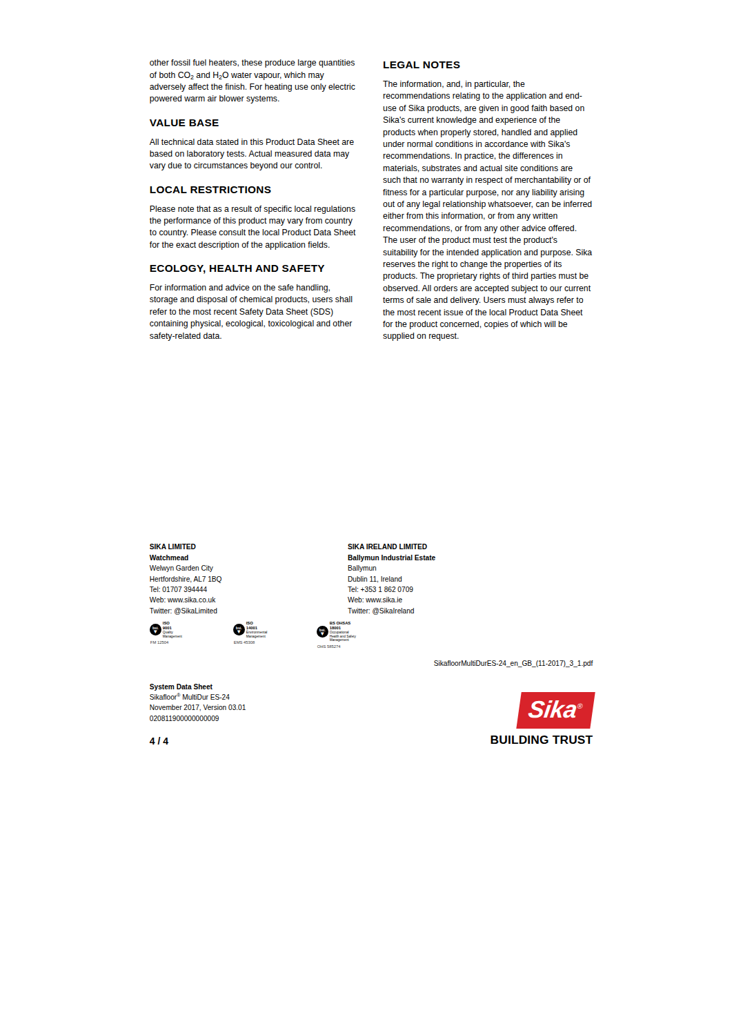other fossil fuel heaters, these produce large quantities of both CO2 and H2O water vapour, which may adversely affect the finish. For heating use only electric powered warm air blower systems.
Value Base
All technical data stated in this Product Data Sheet are based on laboratory tests. Actual measured data may vary due to circumstances beyond our control.
Local Restrictions
Please note that as a result of specific local regulations the performance of this product may vary from country to country. Please consult the local Product Data Sheet for the exact description of the application fields.
Ecology, Health and Safety
For information and advice on the safe handling, storage and disposal of chemical products, users shall refer to the most recent Safety Data Sheet (SDS) containing physical, ecological, toxicological and other safety-related data.
Legal Notes
The information, and, in particular, the recommendations relating to the application and end-use of Sika products, are given in good faith based on Sika's current knowledge and experience of the products when properly stored, handled and applied under normal conditions in accordance with Sika's recommendations. In practice, the differences in materials, substrates and actual site conditions are such that no warranty in respect of merchantability or of fitness for a particular purpose, nor any liability arising out of any legal relationship whatsoever, can be inferred either from this information, or from any written recommendations, or from any other advice offered. The user of the product must test the product's suitability for the intended application and purpose. Sika reserves the right to change the properties of its products. The proprietary rights of third parties must be observed. All orders are accepted subject to our current terms of sale and delivery. Users must always refer to the most recent issue of the local Product Data Sheet for the product concerned, copies of which will be supplied on request.
SIKA LIMITED
Watchmead
Welwyn Garden City
Hertfordshire, AL7 1BQ
Tel: 01707 394444
Web: www.sika.co.uk
Twitter: @SikaLimited
SIKA IRELAND LIMITED
Ballymun Industrial Estate
Ballymun
Dublin 11, Ireland
Tel: +353 1 862 0709
Web: www.sika.ie
Twitter: @SikaIreland
bsi.
▼
ISO
9001
Quality
Management
FM 12504
bsi.
▼
ISO
14001
Environmental
Management
EMS 45308
bsi.
▼
BS OHSAS
18001
Occupational
Health and Safety
Management
OHS 585274
SikafloorMultiDurES-24_en_GB_(11-2017)_3_1.pdf
System Data Sheet
Sikafloor® MultiDur ES-24
November 2017, Version 03.01
020811900000000009
4 / 4
Sika®
BUILDING TRUST